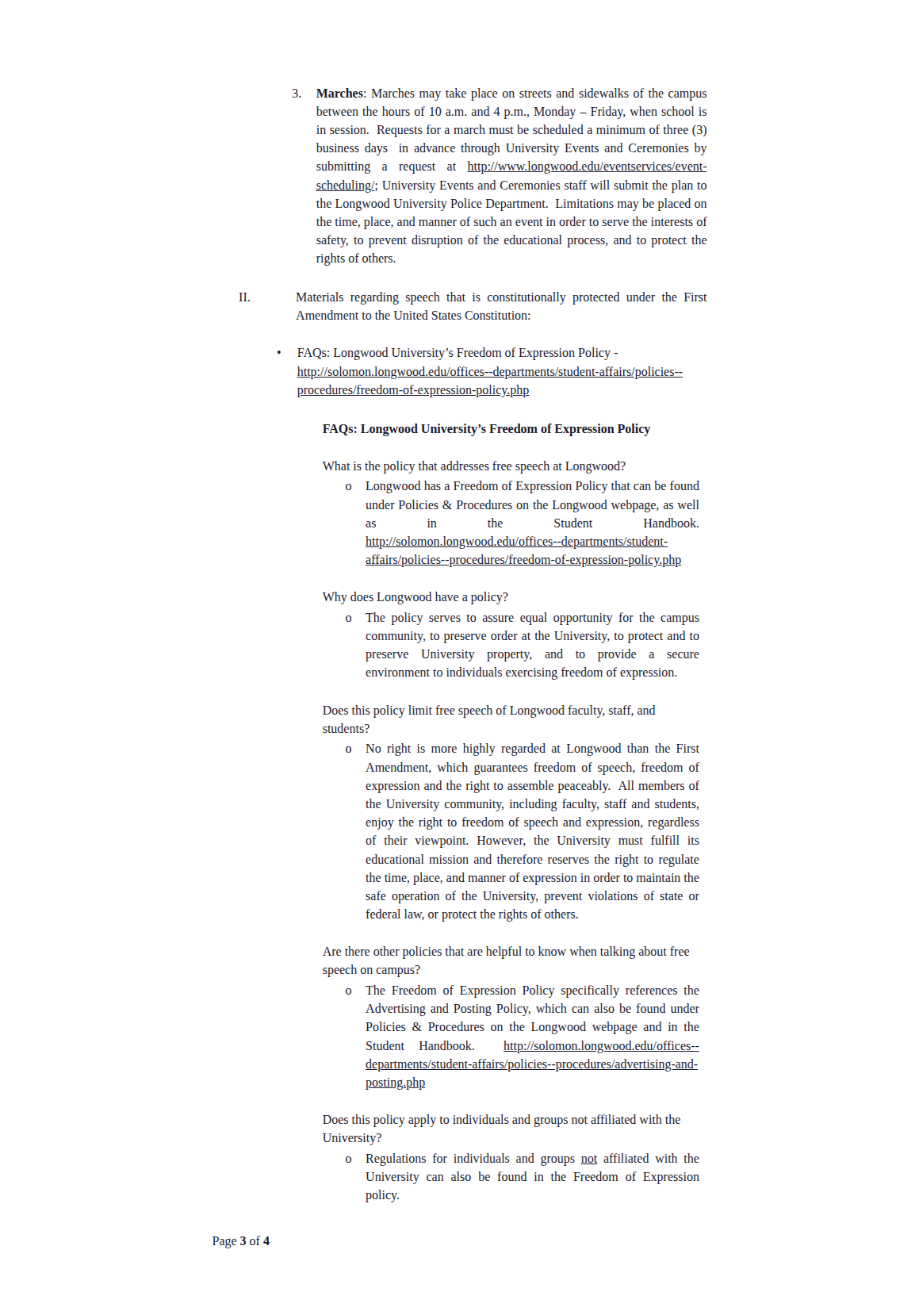3.
Marches: Marches may take place on streets and sidewalks of the campus between the hours of 10 a.m. and 4 p.m., Monday – Friday, when school is in session. Requests for a march must be scheduled a minimum of three (3) business days in advance through University Events and Ceremonies by submitting a request at http://www.longwood.edu/eventservices/event-scheduling/; University Events and Ceremonies staff will submit the plan to the Longwood University Police Department. Limitations may be placed on the time, place, and manner of such an event in order to serve the interests of safety, to prevent disruption of the educational process, and to protect the rights of others.
II.
Materials regarding speech that is constitutionally protected under the First Amendment to the United States Constitution:
•
FAQs: Longwood University’s Freedom of Expression Policy -
http://solomon.longwood.edu/offices--departments/student-affairs/policies--procedures/freedom-of-expression-policy.php
FAQs: Longwood University’s Freedom of Expression Policy
What is the policy that addresses free speech at Longwood?
o
Longwood has a Freedom of Expression Policy that can be found under Policies & Procedures on the Longwood webpage, as well as in the Student Handbook. http://solomon.longwood.edu/offices--departments/student-affairs/policies--procedures/freedom-of-expression-policy.php
Why does Longwood have a policy?
o
The policy serves to assure equal opportunity for the campus community, to preserve order at the University, to protect and to preserve University property, and to provide a secure environment to individuals exercising freedom of expression.
Does this policy limit free speech of Longwood faculty, staff, and students?
o
No right is more highly regarded at Longwood than the First Amendment, which guarantees freedom of speech, freedom of expression and the right to assemble peaceably. All members of the University community, including faculty, staff and students, enjoy the right to freedom of speech and expression, regardless of their viewpoint. However, the University must fulfill its educational mission and therefore reserves the right to regulate the time, place, and manner of expression in order to maintain the safe operation of the University, prevent violations of state or federal law, or protect the rights of others.
Are there other policies that are helpful to know when talking about free speech on campus?
o
The Freedom of Expression Policy specifically references the Advertising and Posting Policy, which can also be found under Policies & Procedures on the Longwood webpage and in the Student Handbook. http://solomon.longwood.edu/offices--departments/student-affairs/policies--procedures/advertising-and-posting.php
Does this policy apply to individuals and groups not affiliated with the University?
o
Regulations for individuals and groups not affiliated with the University can also be found in the Freedom of Expression policy.
Page 3 of 4